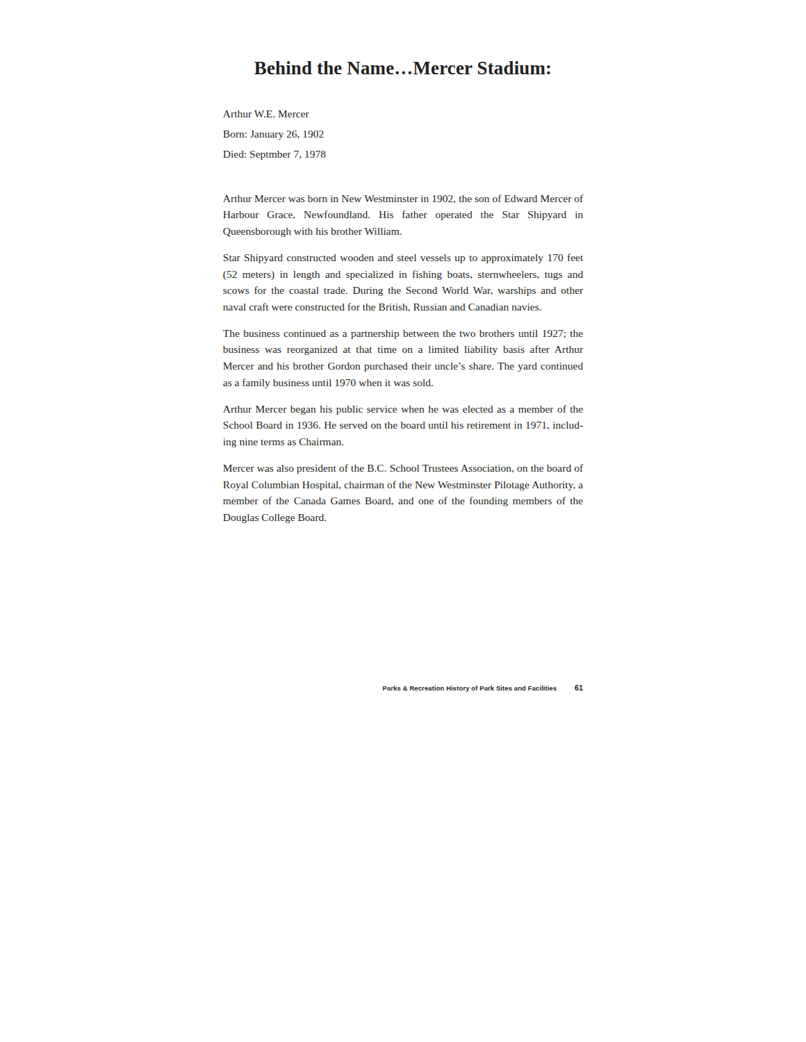Behind the Name…Mercer Stadium:
Arthur W.E. Mercer
Born: January 26, 1902
Died: Septmber 7, 1978
Arthur Mercer was born in New Westminster in 1902, the son of Edward Mercer of Harbour Grace, Newfoundland. His father operated the Star Shipyard in Queensborough with his brother William.
Star Shipyard constructed wooden and steel vessels up to approximately 170 feet (52 meters) in length and specialized in fishing boats, sternwheelers, tugs and scows for the coastal trade. During the Second World War, warships and other naval craft were constructed for the British, Russian and Canadian navies.
The business continued as a partnership between the two brothers until 1927; the business was reorganized at that time on a limited liability basis after Arthur Mercer and his brother Gordon purchased their uncle’s share. The yard continued as a family business until 1970 when it was sold.
Arthur Mercer began his public service when he was elected as a member of the School Board in 1936. He served on the board until his retirement in 1971, including nine terms as Chairman.
Mercer was also president of the B.C. School Trustees Association, on the board of Royal Columbian Hospital, chairman of the New Westminster Pilotage Authority, a member of the Canada Games Board, and one of the founding members of the Douglas College Board.
Parks & Recreation History of Park Sites and Facilities 61